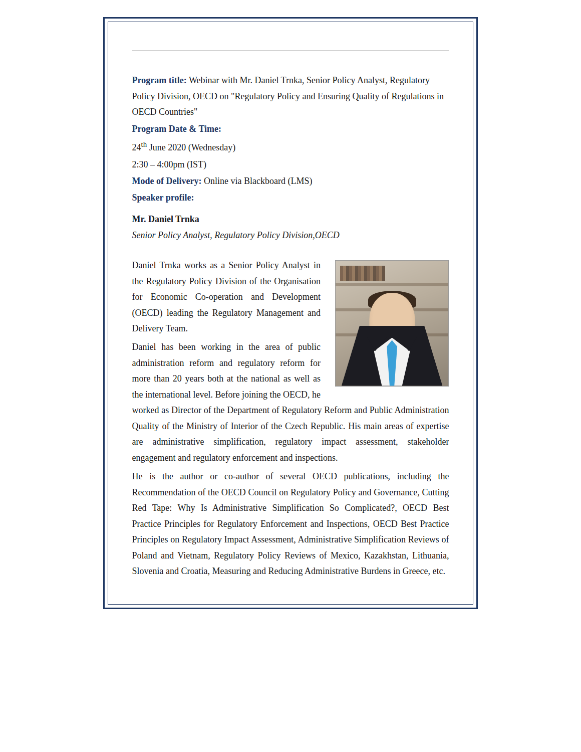Program title: Webinar with Mr. Daniel Trnka, Senior Policy Analyst, Regulatory Policy Division, OECD on "Regulatory Policy and Ensuring Quality of Regulations in OECD Countries"
Program Date & Time:
24th June 2020 (Wednesday)
2:30 – 4:00pm (IST)
Mode of Delivery: Online via Blackboard (LMS)
Speaker profile:
Mr. Daniel Trnka
Senior Policy Analyst, Regulatory Policy Division,OECD
Daniel Trnka works as a Senior Policy Analyst in the Regulatory Policy Division of the Organisation for Economic Co-operation and Development (OECD) leading the Regulatory Management and Delivery Team.
Daniel has been working in the area of public administration reform and regulatory reform for more than 20 years both at the national as well as the international level. Before joining the OECD, he worked as Director of the Department of Regulatory Reform and Public Administration Quality of the Ministry of Interior of the Czech Republic. His main areas of expertise are administrative simplification, regulatory impact assessment, stakeholder engagement and regulatory enforcement and inspections.
He is the author or co-author of several OECD publications, including the Recommendation of the OECD Council on Regulatory Policy and Governance, Cutting Red Tape: Why Is Administrative Simplification So Complicated?, OECD Best Practice Principles for Regulatory Enforcement and Inspections, OECD Best Practice Principles on Regulatory Impact Assessment, Administrative Simplification Reviews of Poland and Vietnam, Regulatory Policy Reviews of Mexico, Kazakhstan, Lithuania, Slovenia and Croatia, Measuring and Reducing Administrative Burdens in Greece, etc.